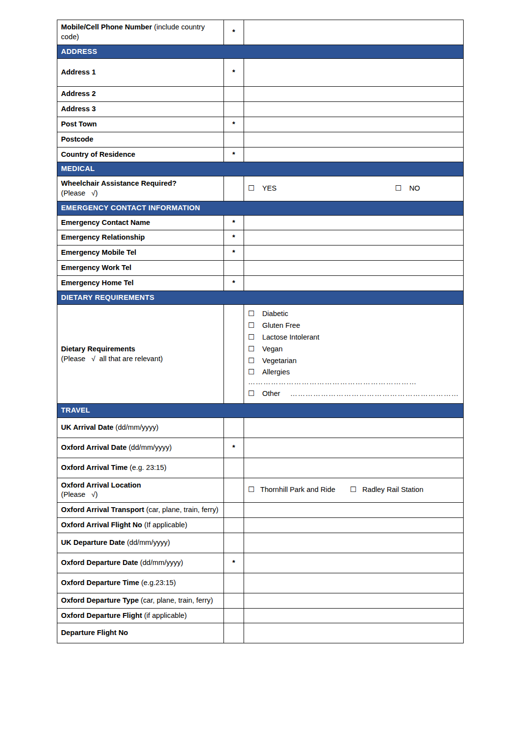| Mobile/Cell Phone Number (include country code) | * | |
| ADDRESS |
| Address 1 | * | |
| Address 2 | | |
| Address 3 | | |
| Post Town | * | |
| Postcode | | |
| Country of Residence | * | |
| MEDICAL |
| Wheelchair Assistance Required? (Please √) | | ☐ YES ☐ NO |
| EMERGENCY CONTACT INFORMATION |
| Emergency Contact Name | * | |
| Emergency Relationship | * | |
| Emergency Mobile Tel | * | |
| Emergency Work Tel | | |
| Emergency Home Tel | * | |
| DIETARY REQUIREMENTS |
| Dietary Requirements (Please √ all that are relevant) | | ☐ Diabetic ☐ Gluten Free ☐ Lactose Intolerant ☐ Vegan ☐ Vegetarian ☐ Allergies ………………………………………………………… ☐ Other ………………………………………………………… |
| TRAVEL |
| UK Arrival Date (dd/mm/yyyy) | | |
| Oxford Arrival Date (dd/mm/yyyy) | * | |
| Oxford Arrival Time (e.g. 23:15) | | |
| Oxford Arrival Location (Please √) | | ☐ Thornhill Park and Ride ☐ Radley Rail Station |
| Oxford Arrival Transport (car, plane, train, ferry) | | |
| Oxford Arrival Flight No (If applicable) | | |
| UK Departure Date (dd/mm/yyyy) | | |
| Oxford Departure Date (dd/mm/yyyy) | * | |
| Oxford Departure Time (e.g.23:15) | | |
| Oxford Departure Type (car, plane, train, ferry) | | |
| Oxford Departure Flight (if applicable) | | |
| Departure Flight No | | |